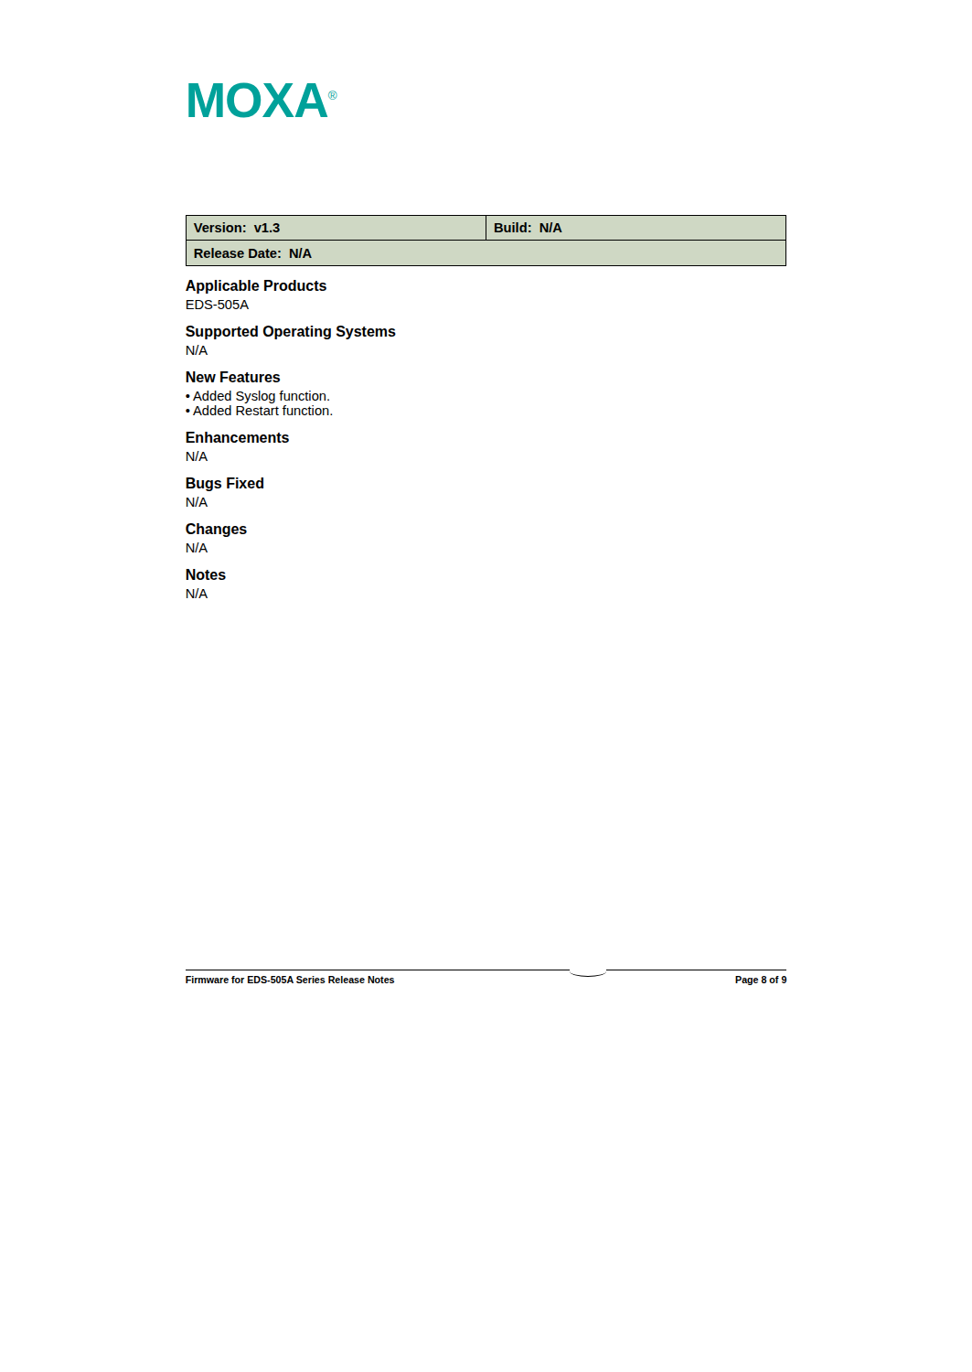MOXA®
| Version: v1.3 | Build: N/A |
| Release Date: N/A |
Applicable Products
EDS-505A
Supported Operating Systems
N/A
New Features
• Added Syslog function.
• Added Restart function.
Enhancements
N/A
Bugs Fixed
N/A
Changes
N/A
Notes
N/A
Firmware for EDS-505A Series Release Notes Page 8 of 9